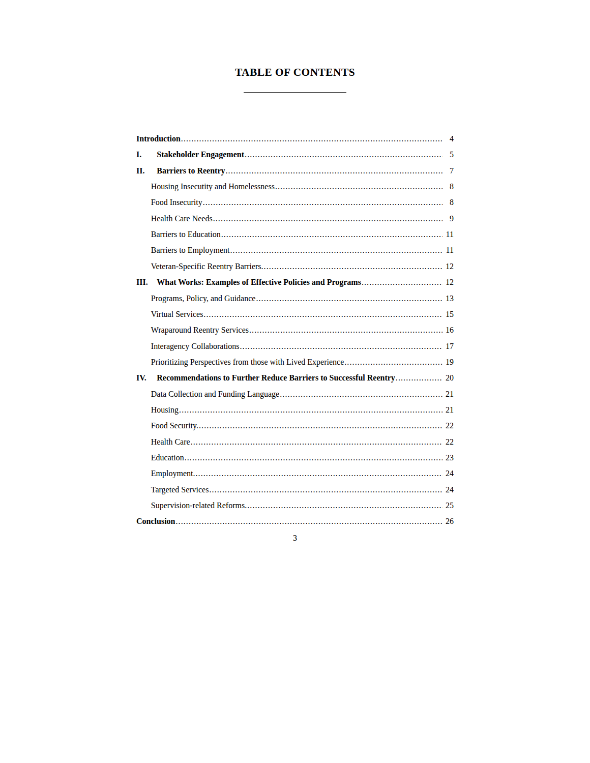TABLE OF CONTENTS
Introduction ........................................................................................................................... 4
I. Stakeholder Engagement ..................................................................................................... 5
II. Barriers to Reentry .................................................................................................. 7
Housing Insecutity and Homelessness ................................................................................................ 8
Food Insecurity ................................................................................................................................. 8
Health Care Needs ............................................................................................................................. 9
Barriers to Education ....................................................................................................................... 11
Barriers to Employment .................................................................................................................. 11
Veteran-Specific Reentry Barriers. ................................................................................................. 12
III. What Works: Examples of Effective Policies and Programs .............................................. 12
Programs, Policy, and Guidance ..................................................................................................... 13
Virtual Services ................................................................................................................................ 15
Wraparound Reentry Services ......................................................................................................... 16
Interagency Collaborations ............................................................................................................... 17
Prioritizing Perspectives from those with Lived Experience ............................................................ 19
IV. Recommendations to Further Reduce Barriers to Successful Reentry .............................. 20
Data Collection and Funding Language ............................................................................................. 21
Housing ............................................................................................................................................. 21
Food Security. .................................................................................................................................. 22
Health Care ....................................................................................................................................... 22
Education .......................................................................................................................................... 23
Employment. .................................................................................................................................... 24
Targeted Services ............................................................................................................................. 24
Supervision-related Reforms. .......................................................................................................... 25
Conclusion ............................................................................................................................. 26
3